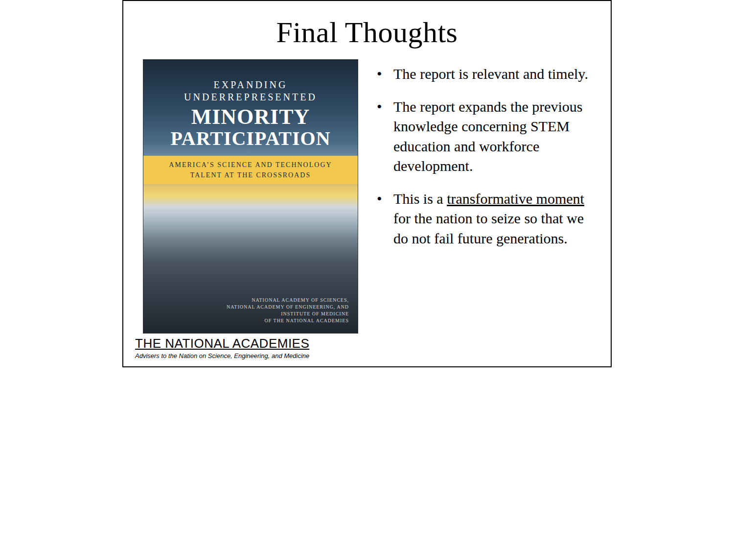Final Thoughts
Expanding
Underrepresented
Minority
Participation
America’s Science and Technology
Talent at the Crossroads
National Academy of Sciences,
National Academy of Engineering, and
Institute of Medicine
of the National Academies
The report is relevant and timely.
The report expands the previous knowledge concerning STEM education and workforce development.
This is a transformative moment for the nation to seize so that we do not fail future generations.
THE NATIONAL ACADEMIES
Advisers to the Nation on Science, Engineering, and Medicine